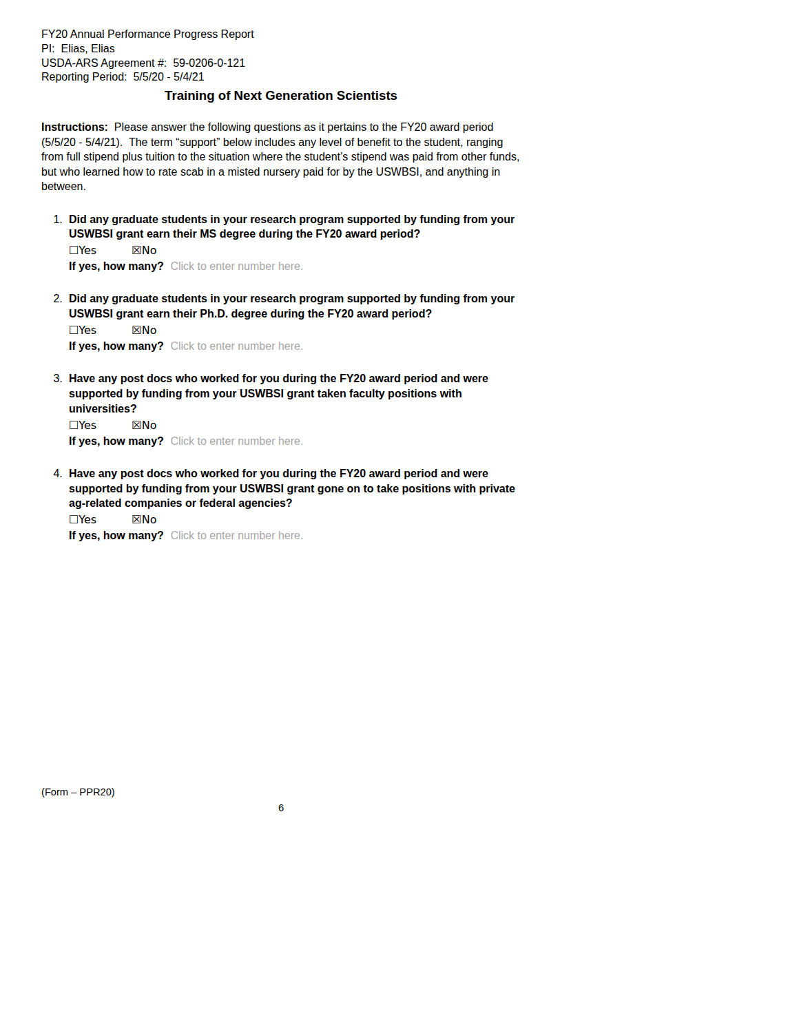FY20 Annual Performance Progress Report
PI: Elias, Elias
USDA-ARS Agreement #: 59-0206-0-121
Reporting Period: 5/5/20 - 5/4/21
Training of Next Generation Scientists
Instructions: Please answer the following questions as it pertains to the FY20 award period (5/5/20 - 5/4/21). The term “support” below includes any level of benefit to the student, ranging from full stipend plus tuition to the situation where the student’s stipend was paid from other funds, but who learned how to rate scab in a misted nursery paid for by the USWBSI, and anything in between.
Did any graduate students in your research program supported by funding from your USWBSI grant earn their MS degree during the FY20 award period?
☐Yes☒No
If yes, how many?Click to enter number here.
Did any graduate students in your research program supported by funding from your USWBSI grant earn their Ph.D. degree during the FY20 award period?
☐Yes☒No
If yes, how many?Click to enter number here.
Have any post docs who worked for you during the FY20 award period and were supported by funding from your USWBSI grant taken faculty positions with universities?
☐Yes☒No
If yes, how many?Click to enter number here.
Have any post docs who worked for you during the FY20 award period and were supported by funding from your USWBSI grant gone on to take positions with private ag-related companies or federal agencies?
☐Yes☒No
If yes, how many?Click to enter number here.
(Form – PPR20)
6